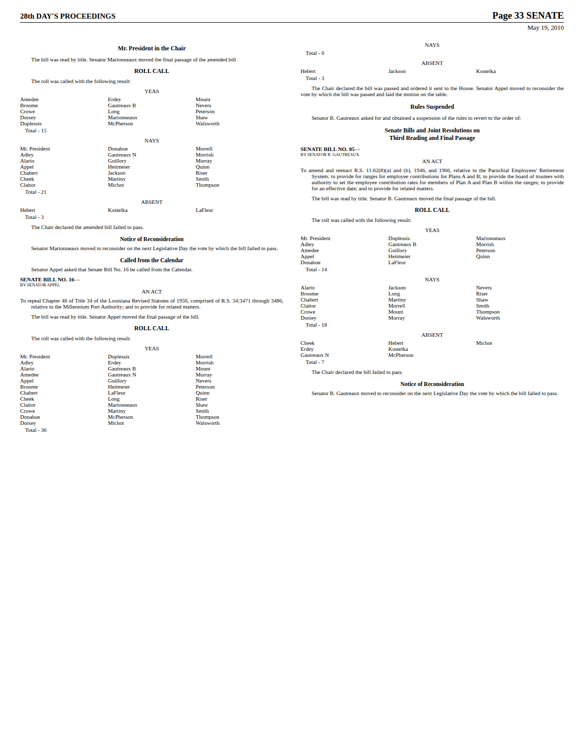28th DAY'S PROCEEDINGS
Page 33 SENATE
May 19, 2010
Mr. President in the Chair
The bill was read by title. Senator Marionneaux moved the final passage of the amended bill.
ROLL CALL
The roll was called with the following result:
YEAS
| Amedee | Erdey | Mount |
| Broome | Gautreaux B | Nevers |
| Crowe | Long | Peterson |
| Dorsey | Marionneaux | Shaw |
| Duplessis | McPherson | Walsworth |
Total - 15
NAYS
| Mr. President | Donahue | Morrell |
| Adley | Gautreaux N | Morrish |
| Alario | Guillory | Murray |
| Appel | Heitmeier | Quinn |
| Chabert | Jackson | Riser |
| Cheek | Martiny | Smith |
| Claitor | Michot | Thompson |
Total - 21
ABSENT
| Hebert | Kostelka | LaFleur |
Total - 3
The Chair declared the amended bill failed to pass.
Notice of Reconsideration
Senator Marionneaux moved to reconsider on the next Legislative Day the vote by which the bill failed to pass.
Called from the Calendar
Senator Appel asked that Senate Bill No. 16 be called from the Calendar.
SENATE BILL NO. 16—
BY SENATOR APPEL
AN ACT
To repeal Chapter 48 of Title 34 of the Louisiana Revised Statutes of 1950, comprised of R.S. 34:3471 through 3486, relative to the Millennium Port Authority; and to provide for related matters.
The bill was read by title. Senator Appel moved the final passage of the bill.
ROLL CALL
The roll was called with the following result:
YEAS
| Mr. President | Duplessis | Morrell |
| Adley | Erdey | Morrish |
| Alario | Gautreaux B | Mount |
| Amedee | Gautreaux N | Murray |
| Appel | Guillory | Nevers |
| Broome | Heitmeier | Peterson |
| Chabert | LaFleur | Quinn |
| Cheek | Long | Riser |
| Claitor | Marionneaux | Shaw |
| Crowe | Martiny | Smith |
| Donahue | McPherson | Thompson |
| Dorsey | Michot | Walsworth |
Total - 36
NAYS
Total - 0
ABSENT
| Hebert | Jackson | Kostelka |
Total - 3
The Chair declared the bill was passed and ordered it sent to the House. Senator Appel moved to reconsider the vote by which the bill was passed and laid the motion on the table.
Rules Suspended
Senator B. Gautreaux asked for and obtained a suspension of the rules to revert to the order of:
Senate Bills and Joint Resolutions on
Third Reading and Final Passage
SENATE BILL NO. 85—
BY SENATOR B. GAUTREAUX
AN ACT
To amend and reenact R.S. 11:62(8)(a) and (b), 1946, and 1966, relative to the Parochial Employees' Retirement System; to provide for ranges for employee contributions for Plans A and B; to provide the board of trustees with authority to set the employee contribution rates for members of Plan A and Plan B within the ranges; to provide for an effective date; and to provide for related matters.
The bill was read by title. Senator B. Gautreaux moved the final passage of the bill.
ROLL CALL
The roll was called with the following result:
YEAS
| Mr. President | Duplessis | Marionneaux |
| Adley | Gautreaux B | Morrish |
| Amedee | Guillory | Peterson |
| Appel | Heitmeier | Quinn |
| Donahue | LaFleur | |
Total - 14
NAYS
| Alario | Jackson | Nevers |
| Broome | Long | Riser |
| Chabert | Martiny | Shaw |
| Claitor | Morrell | Smith |
| Crowe | Mount | Thompson |
| Dorsey | Murray | Walsworth |
Total - 18
ABSENT
| Cheek | Hebert | Michot |
| Erdey | Kostelka | |
| Gautreaux N | McPherson | |
Total - 7
The Chair declared the bill failed to pass.
Notice of Reconsideration
Senator B. Gautreaux moved to reconsider on the next Legislative Day the vote by which the bill failed to pass.